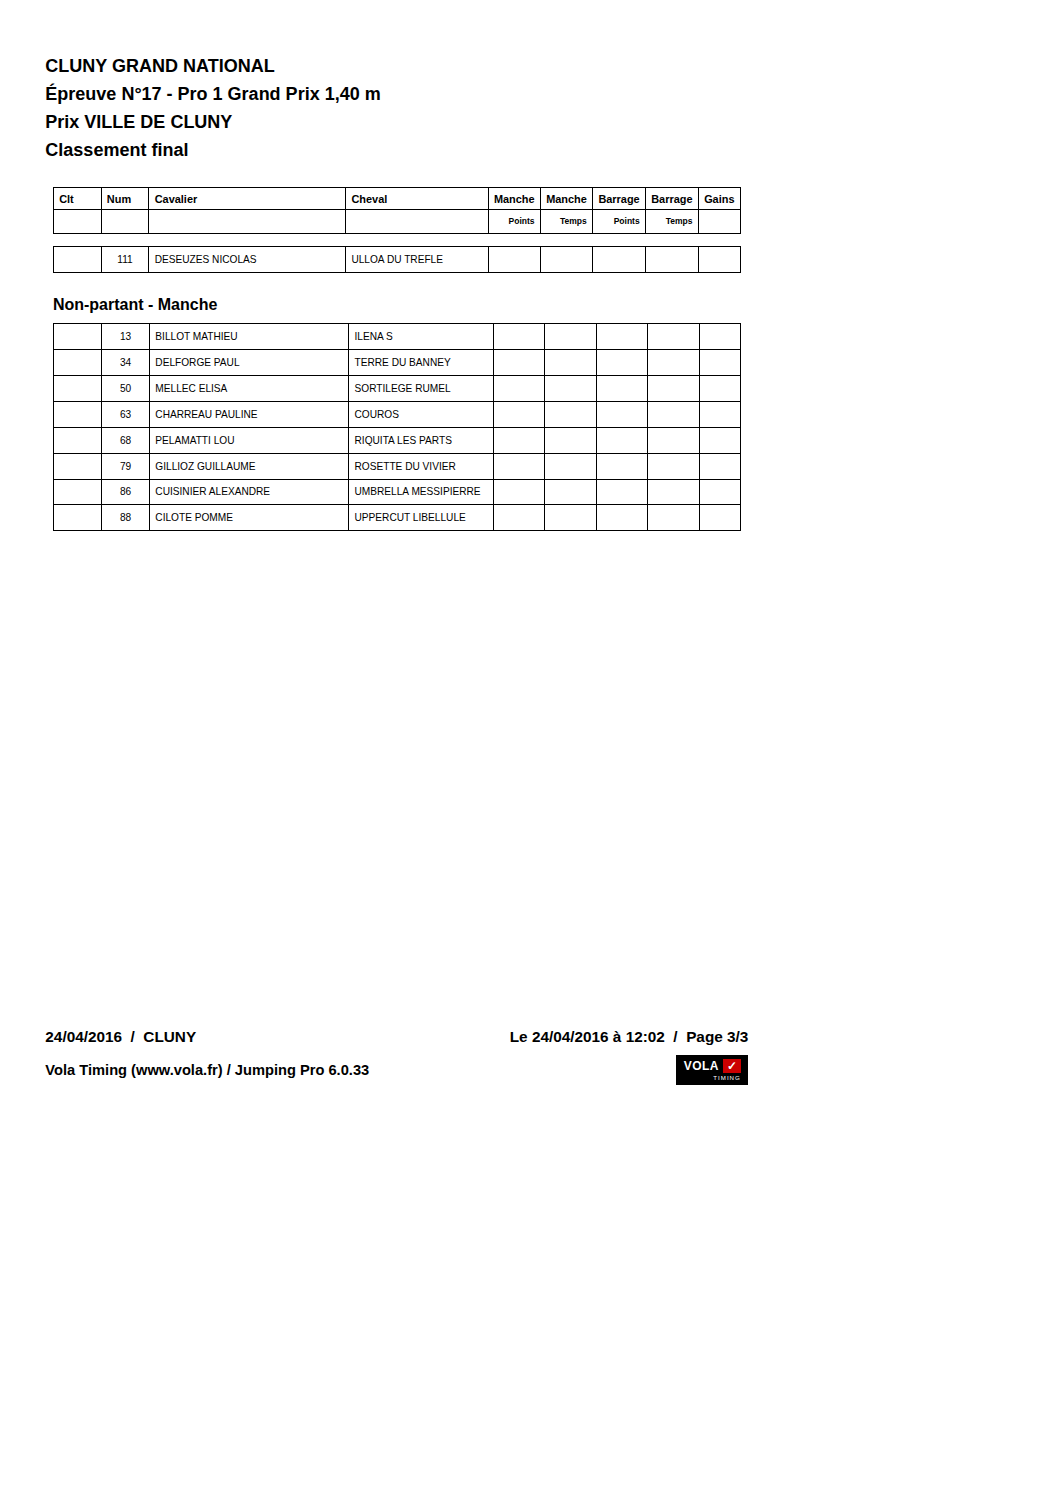CLUNY GRAND NATIONAL
Épreuve N°17 - Pro 1 Grand Prix 1,40 m
Prix VILLE DE CLUNY
Classement final
| Clt | Num | Cavalier | Cheval | Manche | Manche | Barrage | Barrage | Gains |
| --- | --- | --- | --- | --- | --- | --- | --- | --- |
| | | | | Points | Temps | Points | Temps | |
| | 111 | DESEUZES NICOLAS | ULLOA DU TREFLE | | | | | |
Non-partant - Manche
| | 13 | BILLOT MATHIEU | ILENA S | | | | | |
| | 34 | DELFORGE PAUL | TERRE DU BANNEY | | | | | |
| | 50 | MELLEC ELISA | SORTILEGE RUMEL | | | | | |
| | 63 | CHARREAU PAULINE | COUROS | | | | | |
| | 68 | PELAMATTI LOU | RIQUITA LES PARTS | | | | | |
| | 79 | GILLIOZ GUILLAUME | ROSETTE DU VIVIER | | | | | |
| | 86 | CUISINIER ALEXANDRE | UMBRELLA MESSIPIERRE | | | | | |
| | 88 | CILOTE POMME | UPPERCUT LIBELLULE | | | | | |
24/04/2016 / CLUNY Le 24/04/2016 à 12:02 / Page 3/3
Vola Timing (www.vola.fr) / Jumping Pro 6.0.33 VOLA✓TIMING